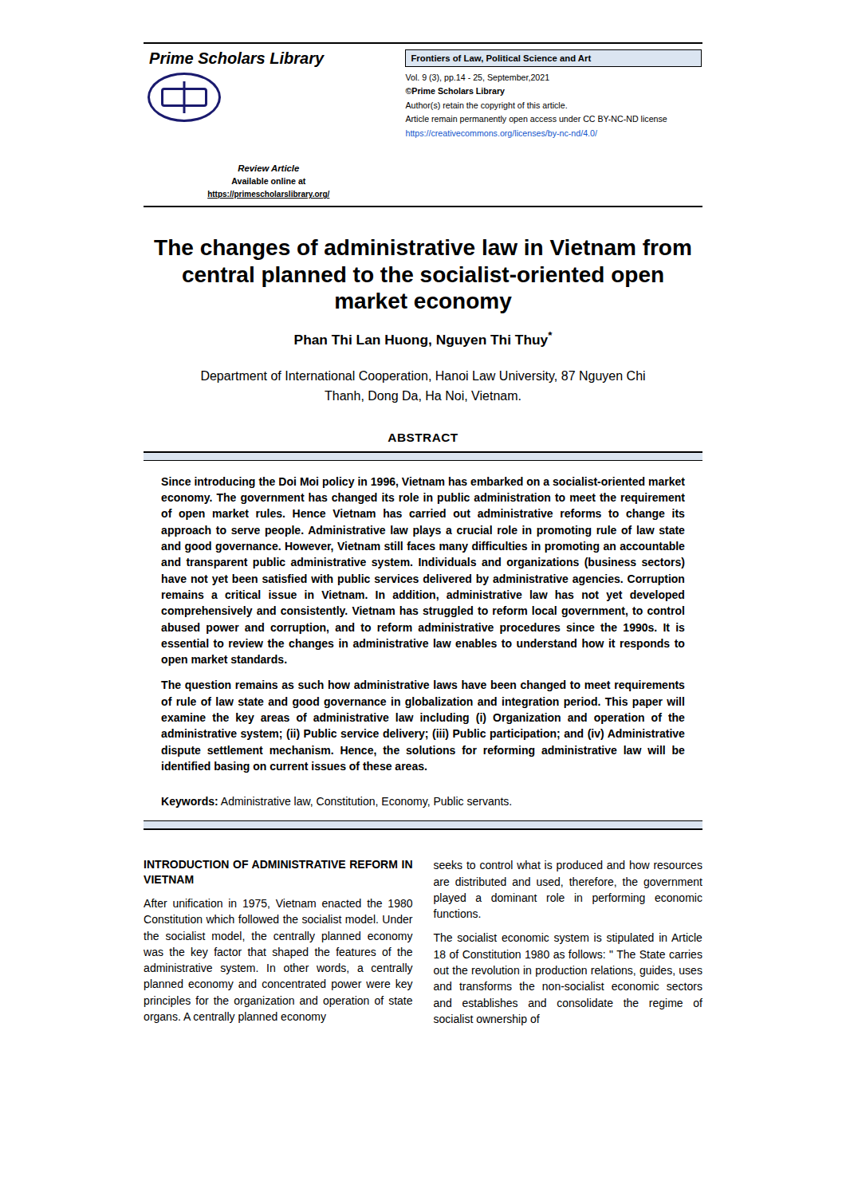| Prime Scholars Library | Frontiers of Law, Political Science and Art Vol. 9 (3), pp.14 - 25, September,2021 ©Prime Scholars Library Author(s) retain the copyright of this article. Article remain permanently open access under CC BY-NC-ND license https://creativecommons.org/licenses/by-nc-nd/4.0/ |
| Review Article Available online at https://primescholarslibrary.org/ | |
The changes of administrative law in Vietnam from central planned to the socialist-oriented open market economy
Phan Thi Lan Huong, Nguyen Thi Thuy*
Department of International Cooperation, Hanoi Law University, 87 Nguyen Chi Thanh, Dong Da, Ha Noi, Vietnam.
ABSTRACT
Since introducing the Doi Moi policy in 1996, Vietnam has embarked on a socialist-oriented market economy. The government has changed its role in public administration to meet the requirement of open market rules. Hence Vietnam has carried out administrative reforms to change its approach to serve people. Administrative law plays a crucial role in promoting rule of law state and good governance. However, Vietnam still faces many difficulties in promoting an accountable and transparent public administrative system. Individuals and organizations (business sectors) have not yet been satisfied with public services delivered by administrative agencies. Corruption remains a critical issue in Vietnam. In addition, administrative law has not yet developed comprehensively and consistently. Vietnam has struggled to reform local government, to control abused power and corruption, and to reform administrative procedures since the 1990s. It is essential to review the changes in administrative law enables to understand how it responds to open market standards.
The question remains as such how administrative laws have been changed to meet requirements of rule of law state and good governance in globalization and integration period. This paper will examine the key areas of administrative law including (i) Organization and operation of the administrative system; (ii) Public service delivery; (iii) Public participation; and (iv) Administrative dispute settlement mechanism. Hence, the solutions for reforming administrative law will be identified basing on current issues of these areas.
Keywords: Administrative law, Constitution, Economy, Public servants.
INTRODUCTION OF ADMINISTRATIVE REFORM IN VIETNAM
After unification in 1975, Vietnam enacted the 1980 Constitution which followed the socialist model. Under the socialist model, the centrally planned economy was the key factor that shaped the features of the administrative system. In other words, a centrally planned economy and concentrated power were key principles for the organization and operation of state organs. A centrally planned economy
seeks to control what is produced and how resources are distributed and used, therefore, the government played a dominant role in performing economic functions.
The socialist economic system is stipulated in Article 18 of Constitution 1980 as follows: " The State carries out the revolution in production relations, guides, uses and transforms the non-socialist economic sectors and establishes and consolidate the regime of socialist ownership of